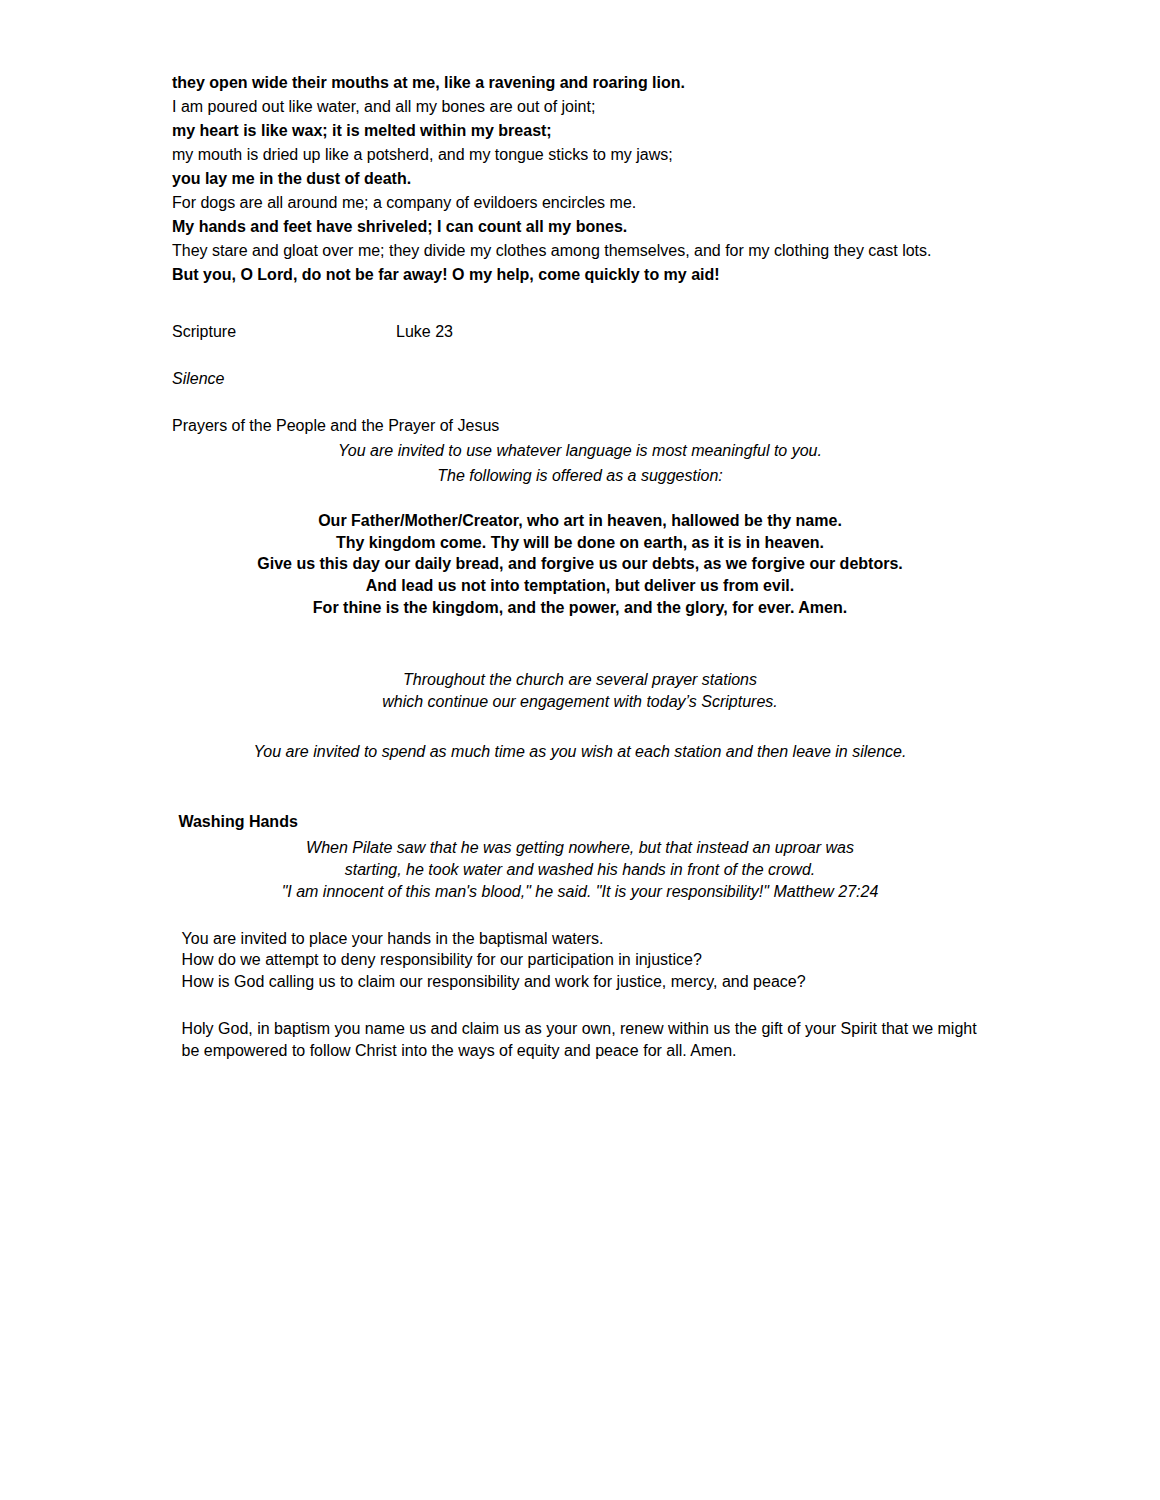they open wide their mouths at me, like a ravening and roaring lion.
I am poured out like water, and all my bones are out of joint;
my heart is like wax; it is melted within my breast;
my mouth is dried up like a potsherd, and my tongue sticks to my jaws;
you lay me in the dust of death.
For dogs are all around me; a company of evildoers encircles me.
My hands and feet have shriveled; I can count all my bones.
They stare and gloat over me; they divide my clothes among themselves, and for my clothing they cast lots.
But you, O Lord, do not be far away! O my help, come quickly to my aid!
Scripture Luke 23
Silence
Prayers of the People and the Prayer of Jesus
You are invited to use whatever language is most meaningful to you.
The following is offered as a suggestion:
Our Father/Mother/Creator, who art in heaven, hallowed be thy name.
Thy kingdom come. Thy will be done on earth, as it is in heaven.
Give us this day our daily bread, and forgive us our debts, as we forgive our debtors.
And lead us not into temptation, but deliver us from evil.
For thine is the kingdom, and the power, and the glory, for ever. Amen.
Throughout the church are several prayer stations
which continue our engagement with today’s Scriptures.
You are invited to spend as much time as you wish at each station and then leave in silence.
Washing Hands
When Pilate saw that he was getting nowhere, but that instead an uproar was
starting, he took water and washed his hands in front of the crowd.
"I am innocent of this man's blood," he said. "It is your responsibility!" Matthew 27:24
You are invited to place your hands in the baptismal waters.
How do we attempt to deny responsibility for our participation in injustice?
How is God calling us to claim our responsibility and work for justice, mercy, and peace?
Holy God, in baptism you name us and claim us as your own, renew within us the gift of your Spirit that we might be empowered to follow Christ into the ways of equity and peace for all. Amen.